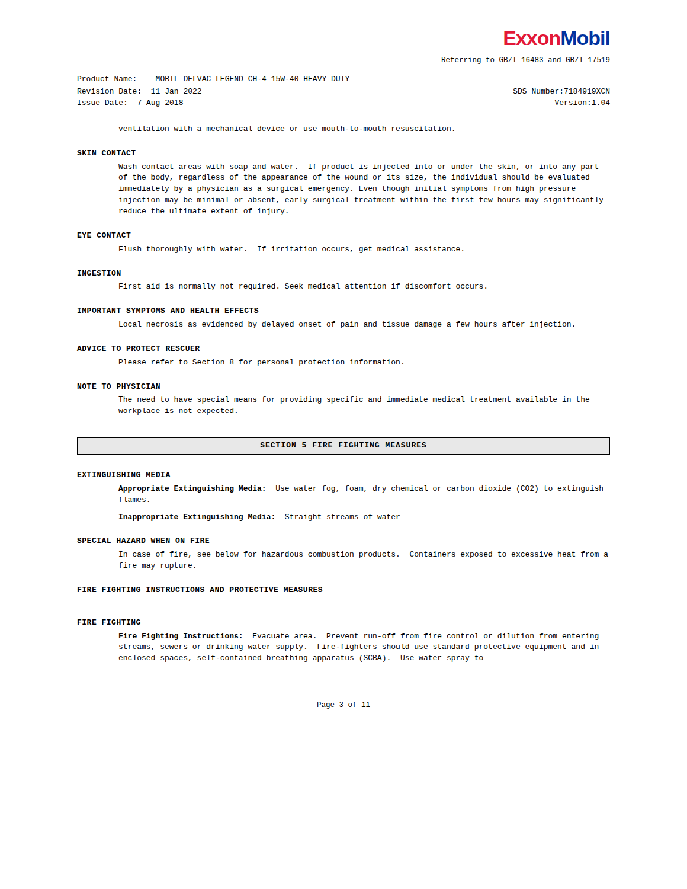ExxonMobil
Referring to GB/T 16483 and GB/T 17519
Product Name: MOBIL DELVAC LEGEND CH-4 15W-40 HEAVY DUTY
Revision Date: 11 Jan 2022 SDS Number:7184919XCN
Issue Date: 7 Aug 2018 Version:1.04
ventilation with a mechanical device or use mouth-to-mouth resuscitation.
SKIN CONTACT
Wash contact areas with soap and water. If product is injected into or under the skin, or into any part of the body, regardless of the appearance of the wound or its size, the individual should be evaluated immediately by a physician as a surgical emergency. Even though initial symptoms from high pressure injection may be minimal or absent, early surgical treatment within the first few hours may significantly reduce the ultimate extent of injury.
EYE CONTACT
Flush thoroughly with water. If irritation occurs, get medical assistance.
INGESTION
First aid is normally not required. Seek medical attention if discomfort occurs.
IMPORTANT SYMPTOMS AND HEALTH EFFECTS
Local necrosis as evidenced by delayed onset of pain and tissue damage a few hours after injection.
ADVICE TO PROTECT RESCUER
Please refer to Section 8 for personal protection information.
NOTE TO PHYSICIAN
The need to have special means for providing specific and immediate medical treatment available in the workplace is not expected.
SECTION 5 FIRE FIGHTING MEASURES
EXTINGUISHING MEDIA
Appropriate Extinguishing Media: Use water fog, foam, dry chemical or carbon dioxide (CO2) to extinguish flames.
Inappropriate Extinguishing Media: Straight streams of water
SPECIAL HAZARD WHEN ON FIRE
In case of fire, see below for hazardous combustion products. Containers exposed to excessive heat from a fire may rupture.
FIRE FIGHTING INSTRUCTIONS AND PROTECTIVE MEASURES
FIRE FIGHTING
Fire Fighting Instructions: Evacuate area. Prevent run-off from fire control or dilution from entering streams, sewers or drinking water supply. Fire-fighters should use standard protective equipment and in enclosed spaces, self-contained breathing apparatus (SCBA). Use water spray to
Page 3 of 11